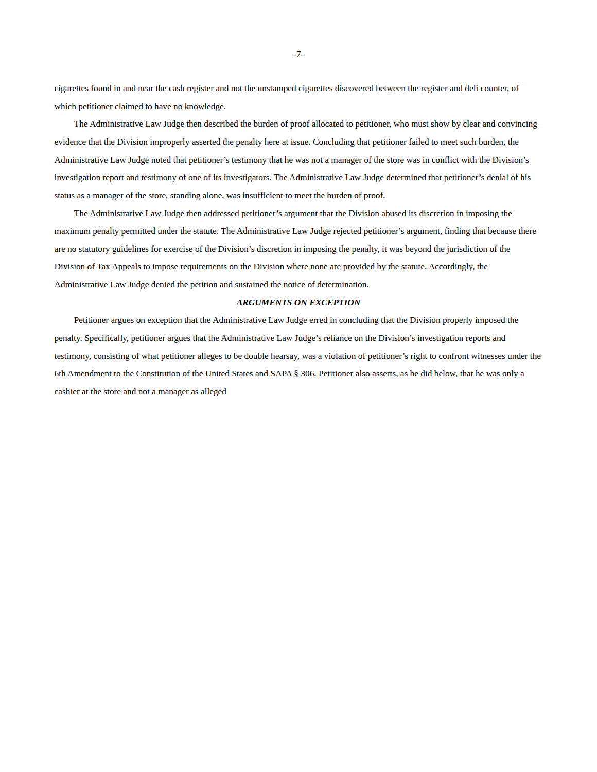-7-
cigarettes found in and near the cash register and not the unstamped cigarettes discovered between the register and deli counter, of which petitioner claimed to have no knowledge.
The Administrative Law Judge then described the burden of proof allocated to petitioner, who must show by clear and convincing evidence that the Division improperly asserted the penalty here at issue. Concluding that petitioner failed to meet such burden, the Administrative Law Judge noted that petitioner’s testimony that he was not a manager of the store was in conflict with the Division’s investigation report and testimony of one of its investigators. The Administrative Law Judge determined that petitioner’s denial of his status as a manager of the store, standing alone, was insufficient to meet the burden of proof.
The Administrative Law Judge then addressed petitioner’s argument that the Division abused its discretion in imposing the maximum penalty permitted under the statute. The Administrative Law Judge rejected petitioner’s argument, finding that because there are no statutory guidelines for exercise of the Division’s discretion in imposing the penalty, it was beyond the jurisdiction of the Division of Tax Appeals to impose requirements on the Division where none are provided by the statute. Accordingly, the Administrative Law Judge denied the petition and sustained the notice of determination.
ARGUMENTS ON EXCEPTION
Petitioner argues on exception that the Administrative Law Judge erred in concluding that the Division properly imposed the penalty. Specifically, petitioner argues that the Administrative Law Judge’s reliance on the Division’s investigation reports and testimony, consisting of what petitioner alleges to be double hearsay, was a violation of petitioner’s right to confront witnesses under the 6th Amendment to the Constitution of the United States and SAPA § 306. Petitioner also asserts, as he did below, that he was only a cashier at the store and not a manager as alleged